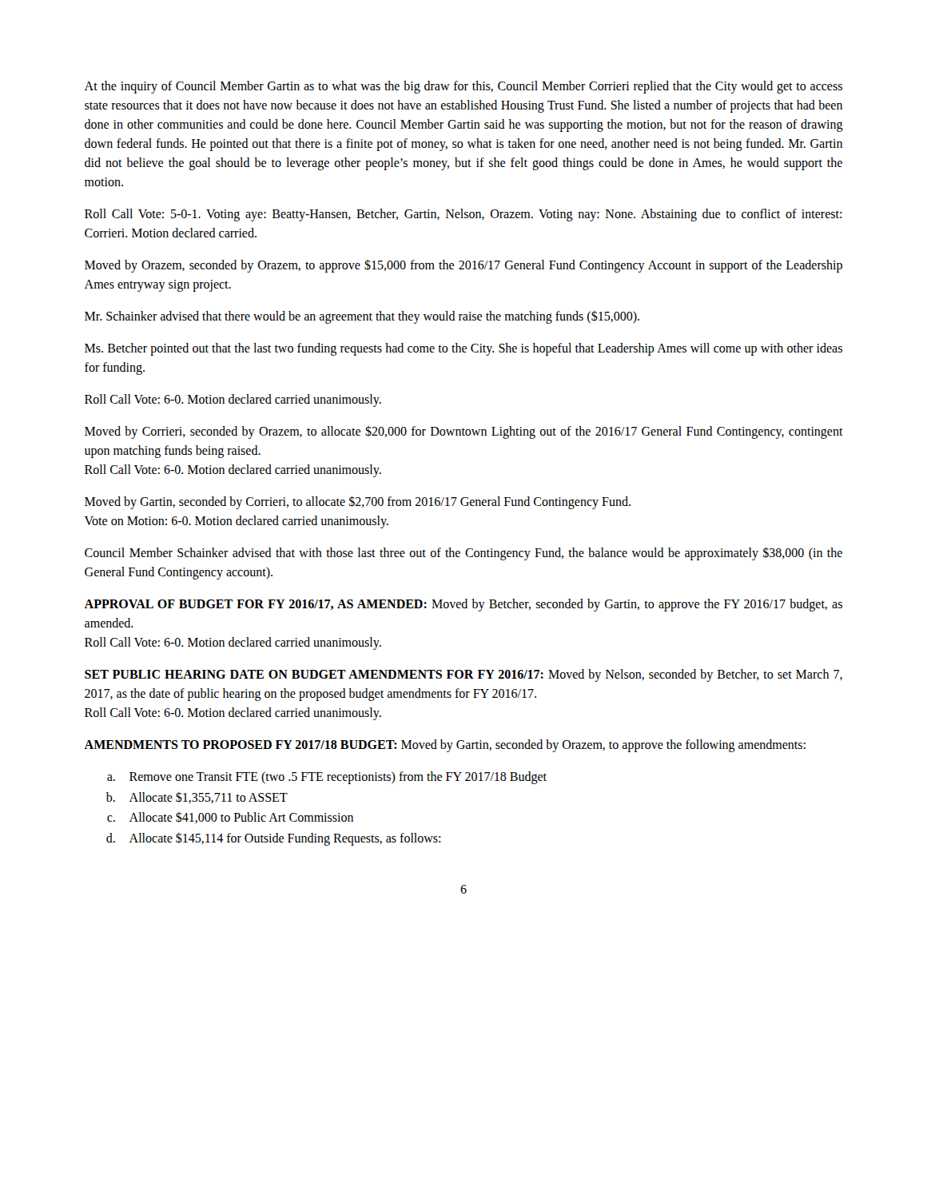At the inquiry of Council Member Gartin as to what was the big draw for this, Council Member Corrieri replied that the City would get to access state resources that it does not have now because it does not have an established Housing Trust Fund. She listed a number of projects that had been done in other communities and could be done here. Council Member Gartin said he was supporting the motion, but not for the reason of drawing down federal funds. He pointed out that there is a finite pot of money, so what is taken for one need, another need is not being funded. Mr. Gartin did not believe the goal should be to leverage other people’s money, but if she felt good things could be done in Ames, he would support the motion.
Roll Call Vote: 5-0-1. Voting aye: Beatty-Hansen, Betcher, Gartin, Nelson, Orazem. Voting nay: None. Abstaining due to conflict of interest: Corrieri. Motion declared carried.
Moved by Orazem, seconded by Orazem, to approve $15,000 from the 2016/17 General Fund Contingency Account in support of the Leadership Ames entryway sign project.
Mr. Schainker advised that there would be an agreement that they would raise the matching funds ($15,000).
Ms. Betcher pointed out that the last two funding requests had come to the City. She is hopeful that Leadership Ames will come up with other ideas for funding.
Roll Call Vote: 6-0. Motion declared carried unanimously.
Moved by Corrieri, seconded by Orazem, to allocate $20,000 for Downtown Lighting out of the 2016/17 General Fund Contingency, contingent upon matching funds being raised.
Roll Call Vote: 6-0. Motion declared carried unanimously.
Moved by Gartin, seconded by Corrieri, to allocate $2,700 from 2016/17 General Fund Contingency Fund.
Vote on Motion: 6-0. Motion declared carried unanimously.
Council Member Schainker advised that with those last three out of the Contingency Fund, the balance would be approximately $38,000 (in the General Fund Contingency account).
APPROVAL OF BUDGET FOR FY 2016/17, AS AMENDED: Moved by Betcher, seconded by Gartin, to approve the FY 2016/17 budget, as amended.
Roll Call Vote: 6-0. Motion declared carried unanimously.
SET PUBLIC HEARING DATE ON BUDGET AMENDMENTS FOR FY 2016/17: Moved by Nelson, seconded by Betcher, to set March 7, 2017, as the date of public hearing on the proposed budget amendments for FY 2016/17.
Roll Call Vote: 6-0. Motion declared carried unanimously.
AMENDMENTS TO PROPOSED FY 2017/18 BUDGET: Moved by Gartin, seconded by Orazem, to approve the following amendments:
Remove one Transit FTE (two .5 FTE receptionists) from the FY 2017/18 Budget
Allocate $1,355,711 to ASSET
Allocate $41,000 to Public Art Commission
Allocate $145,114 for Outside Funding Requests, as follows:
6